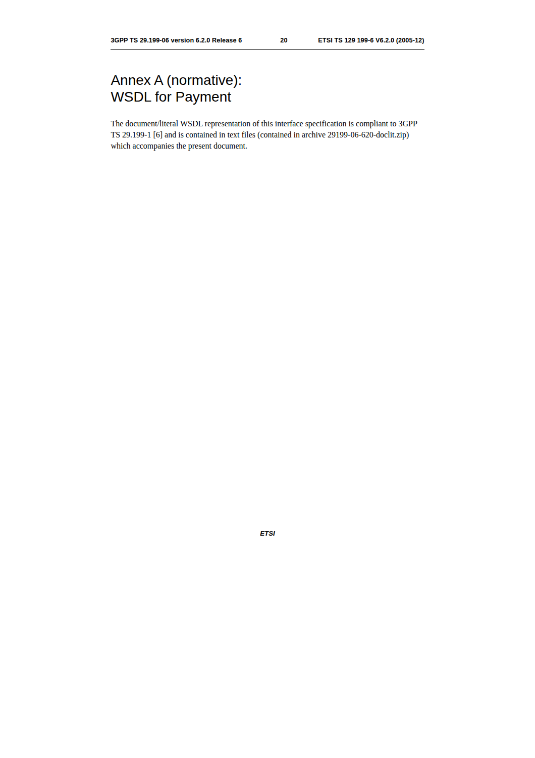3GPP TS 29.199-06 version 6.2.0 Release 6 20 ETSI TS 129 199-6 V6.2.0 (2005-12)
Annex A (normative):WSDL for Payment
The document/literal WSDL representation of this interface specification is compliant to 3GPP TS 29.199-1 [6] and is contained in text files (contained in archive 29199-06-620-doclit.zip) which accompanies the present document.
ETSI